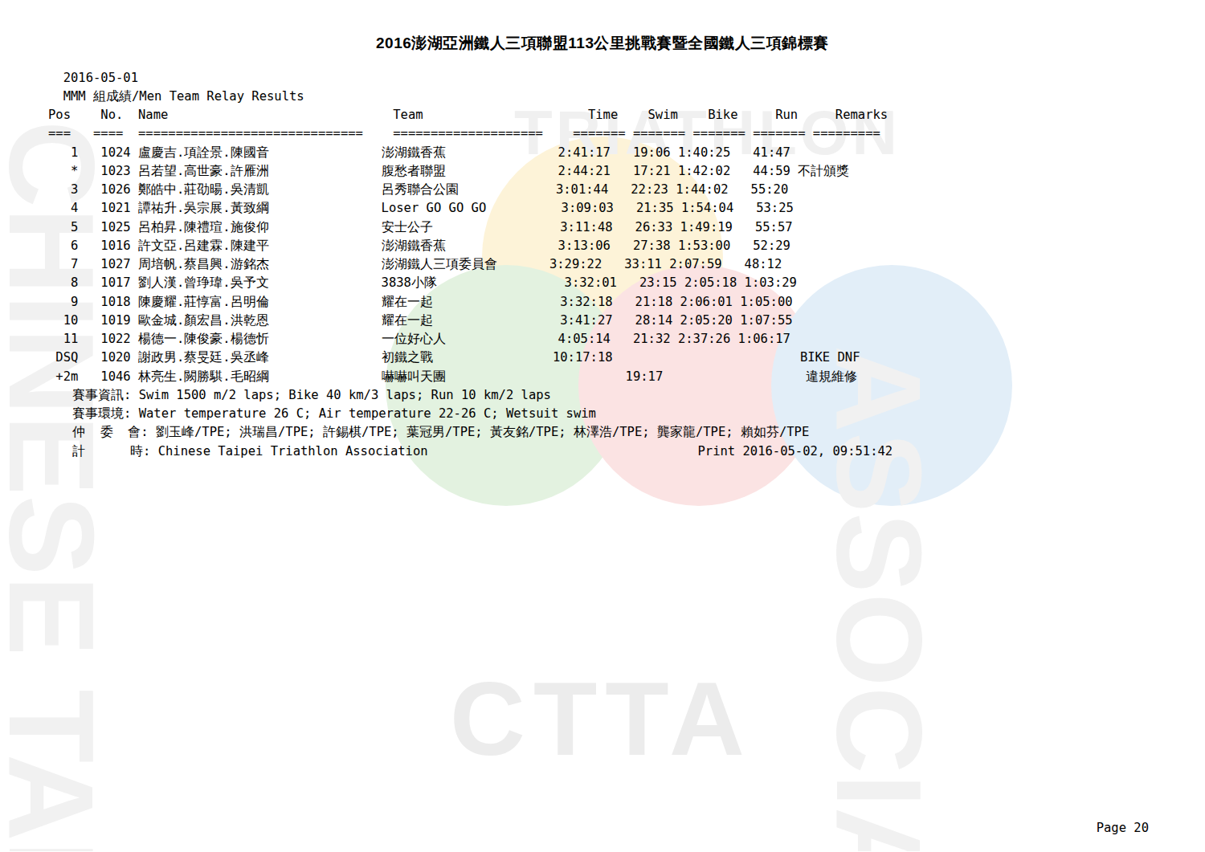TRIATHLON
CHINESE TAIPEI
ASSOCIATION
CTTA
2016澎湖亞洲鐵人三項聯盟113公里挑戰賽暨全國鐵人三項錦標賽
  2016-05-01
  MMM 組成績/Men Team Relay Results
Pos    No.  Name                              Team                      Time    Swim    Bike     Run     Remarks
===   ====  ==============================    ====================    ======= ======= ======= ======= =========
   1   1024 盧慶吉.項詮景.陳國音               澎湖鐵香蕉               2:41:17   19:06 1:40:25   41:47
   *   1023 呂若望.高世豪.許雁洲               腹愁者聯盟               2:44:21   17:21 1:42:02   44:59 不計頒獎
   3   1026 鄭皓中.莊劭暘.吳清凱               呂秀聯合公園             3:01:44   22:23 1:44:02   55:20
   4   1021 譚祐升.吳宗展.黃致綱               Loser GO GO GO          3:09:03   21:35 1:54:04   53:25
   5   1025 呂柏昇.陳禮瑄.施俊仰               安士公子                 3:11:48   26:33 1:49:19   55:57
   6   1016 許文亞.呂建霖.陳建平               澎湖鐵香蕉               3:13:06   27:38 1:53:00   52:29
   7   1027 周培帆.蔡昌興.游銘杰               澎湖鐵人三項委員會       3:29:22   33:11 2:07:59   48:12
   8   1017 劉人漢.曾琤瑋.吳予文               3838小隊                 3:32:01   23:15 2:05:18 1:03:29
   9   1018 陳慶耀.莊惇富.呂明倫               耀在一起                 3:32:18   21:18 2:06:01 1:05:00
  10   1019 歐金城.顏宏昌.洪乾恩               耀在一起                 3:41:27   28:14 2:05:20 1:07:55
  11   1022 楊德一.陳俊豪.楊德忻               一位好心人               4:05:14   21:32 2:37:26 1:06:17
 DSQ   1020 謝政男.蔡旻廷.吳丞峰               初鐵之戰                10:17:18                         BIKE DNF
 +2m   1046 林亮生.闕勝騏.毛昭綱               嚇嚇叫天團                        19:17                   違規維修
賽事資訊: Swim 1500 m/2 laps; Bike 40 km/3 laps; Run 10 km/2 laps
賽事環境: Water temperature 26 C; Air temperature 22-26 C; Wetsuit swim
仲  委  會: 劉玉峰/TPE; 洪瑞昌/TPE; 許錫棋/TPE; 葉冠男/TPE; 黃友銘/TPE; 林澤浩/TPE; 龔家龍/TPE; 賴如芬/TPE
計      時: Chinese Taipei Triathlon Association                                    Print 2016-05-02, 09:51:42
Page 20